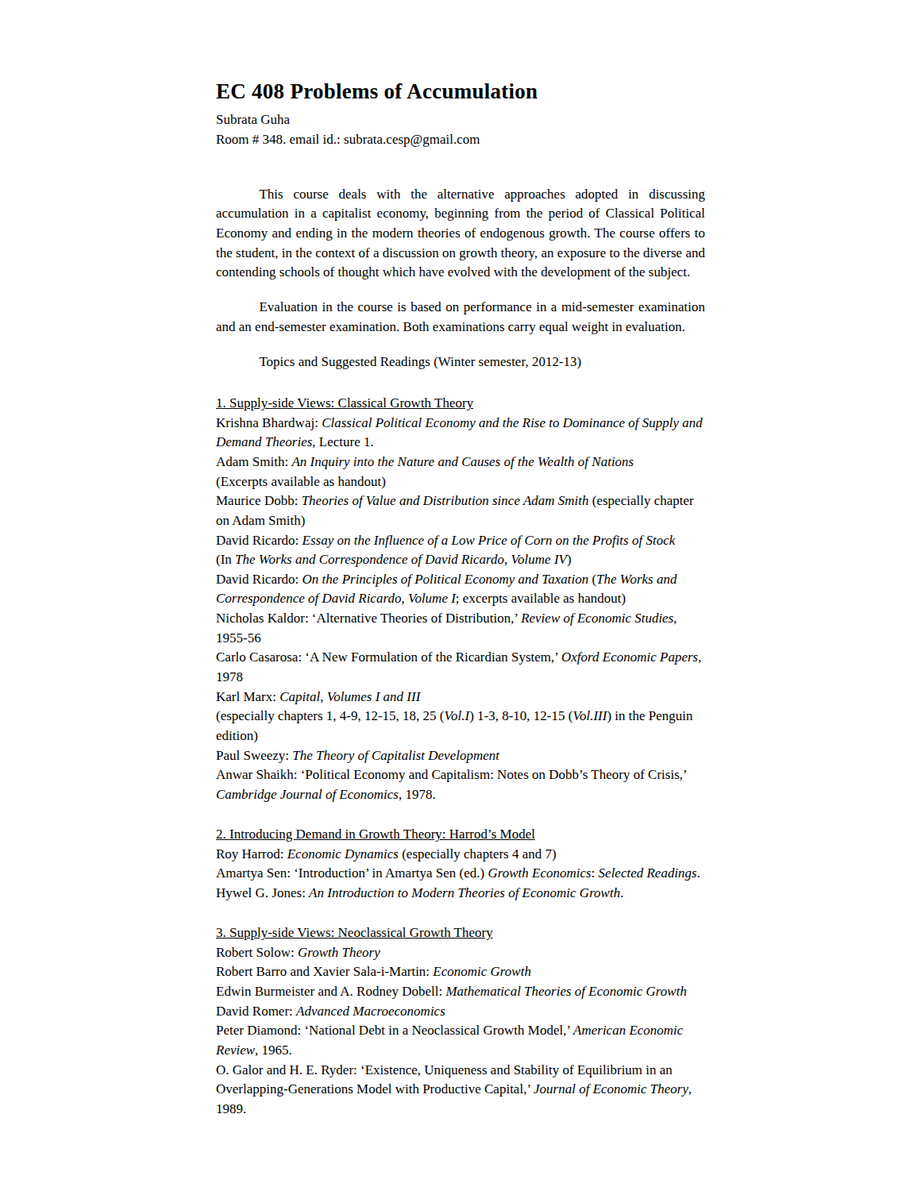EC 408 Problems of Accumulation
Subrata Guha
Room # 348. email id.: subrata.cesp@gmail.com
This course deals with the alternative approaches adopted in discussing accumulation in a capitalist economy, beginning from the period of Classical Political Economy and ending in the modern theories of endogenous growth. The course offers to the student, in the context of a discussion on growth theory, an exposure to the diverse and contending schools of thought which have evolved with the development of the subject.
Evaluation in the course is based on performance in a mid-semester examination and an end-semester examination. Both examinations carry equal weight in evaluation.
Topics and Suggested Readings (Winter semester, 2012-13)
1. Supply-side Views: Classical Growth Theory
Krishna Bhardwaj: Classical Political Economy and the Rise to Dominance of Supply and Demand Theories, Lecture 1.
Adam Smith: An Inquiry into the Nature and Causes of the Wealth of Nations
(Excerpts available as handout)
Maurice Dobb: Theories of Value and Distribution since Adam Smith (especially chapter on Adam Smith)
David Ricardo: Essay on the Influence of a Low Price of Corn on the Profits of Stock
(In The Works and Correspondence of David Ricardo, Volume IV)
David Ricardo: On the Principles of Political Economy and Taxation (The Works and Correspondence of David Ricardo, Volume I; excerpts available as handout)
Nicholas Kaldor: ‘Alternative Theories of Distribution,’ Review of Economic Studies, 1955-56
Carlo Casarosa: ‘A New Formulation of the Ricardian System,’ Oxford Economic Papers, 1978
Karl Marx: Capital, Volumes I and III
(especially chapters 1, 4-9, 12-15, 18, 25 (Vol.I) 1-3, 8-10, 12-15 (Vol.III) in the Penguin edition)
Paul Sweezy: The Theory of Capitalist Development
Anwar Shaikh: ‘Political Economy and Capitalism: Notes on Dobb’s Theory of Crisis,’ Cambridge Journal of Economics, 1978.
2. Introducing Demand in Growth Theory: Harrod’s Model
Roy Harrod: Economic Dynamics (especially chapters 4 and 7)
Amartya Sen: ‘Introduction’ in Amartya Sen (ed.) Growth Economics: Selected Readings.
Hywel G. Jones: An Introduction to Modern Theories of Economic Growth.
3. Supply-side Views: Neoclassical Growth Theory
Robert Solow: Growth Theory
Robert Barro and Xavier Sala-i-Martin: Economic Growth
Edwin Burmeister and A. Rodney Dobell: Mathematical Theories of Economic Growth
David Romer: Advanced Macroeconomics
Peter Diamond: ‘National Debt in a Neoclassical Growth Model,’ American Economic Review, 1965.
O. Galor and H. E. Ryder: ‘Existence, Uniqueness and Stability of Equilibrium in an Overlapping-Generations Model with Productive Capital,’ Journal of Economic Theory, 1989.